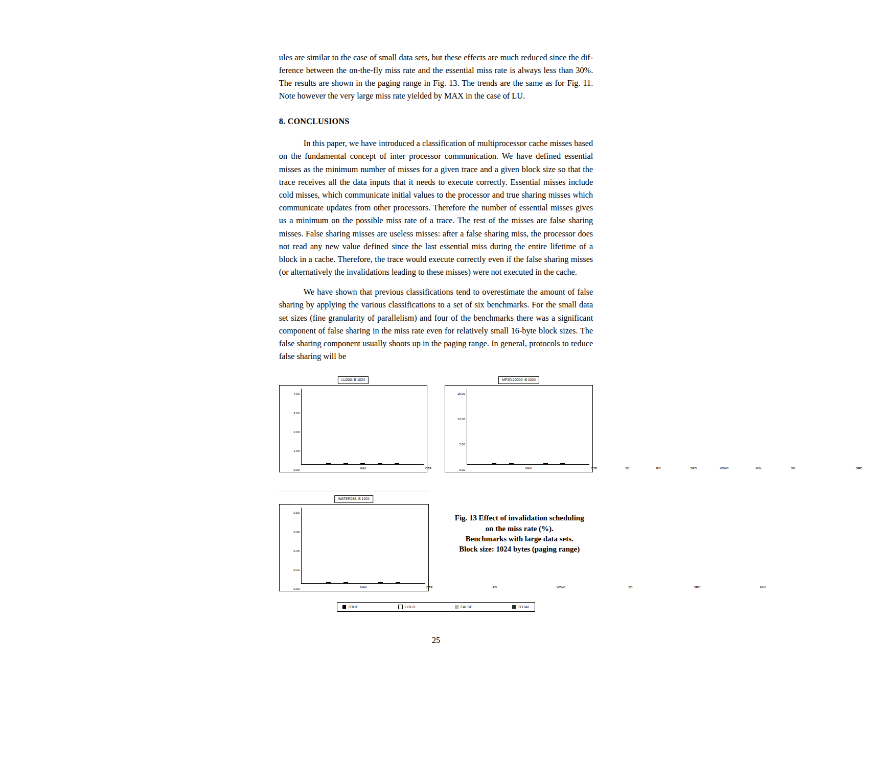ules are similar to the case of small data sets, but these effects are much reduced since the difference between the on-the-fly miss rate and the essential miss rate is always less than 30%. The results are shown in the paging range in Fig. 13. The trends are the same as for Fig. 11. Note however the very large miss rate yielded by MAX in the case of LU.
8. CONCLUSIONS
In this paper, we have introduced a classification of multiprocessor cache misses based on the fundamental concept of inter processor communication. We have defined essential misses as the minimum number of misses for a given trace and a given block size so that the trace receives all the data inputs that it needs to execute correctly. Essential misses include cold misses, which communicate initial values to the processor and true sharing misses which communicate updates from other processors. Therefore the number of essential misses gives us a minimum on the possible miss rate of a trace. The rest of the misses are false sharing misses. False sharing misses are useless misses: after a false sharing miss, the processor does not read any new value defined since the last essential miss during the entire lifetime of a block in a cache. Therefore, the trace would execute correctly even if the false sharing misses (or alternatively the invalidations leading to these misses) were not executed in the cache.
We have shown that previous classifications tend to overestimate the amount of false sharing by applying the various classifications to a set of six benchmarks. For the small data set sizes (fine granularity of parallelism) and four of the benchmarks there was a significant component of false sharing in the miss rate even for relatively small 16-byte block sizes. The false sharing component usually shoots up in the paging range. In general, protocols to reduce false sharing will be
LU200: B 1024
4.00 3.00 2.00 1.00 0.00
MAX OTF RD WBWI SD SRD MIN
MP3D.10000: B 1024
15.00 10.00 5.00 0.00
MAX OTF RD WBWI SD SRD MIN
WATER288: B 1024
0.50 0.38 0.25 0.13 0.00
MAX OTF RD WBWI SD SRD MIN
Fig. 13 Effect of invalidation scheduling
on the miss rate (%).
Benchmarks with large data sets.
Block size: 1024 bytes (paging range)
TRUE
COLD
FALSE
TOTAL
25